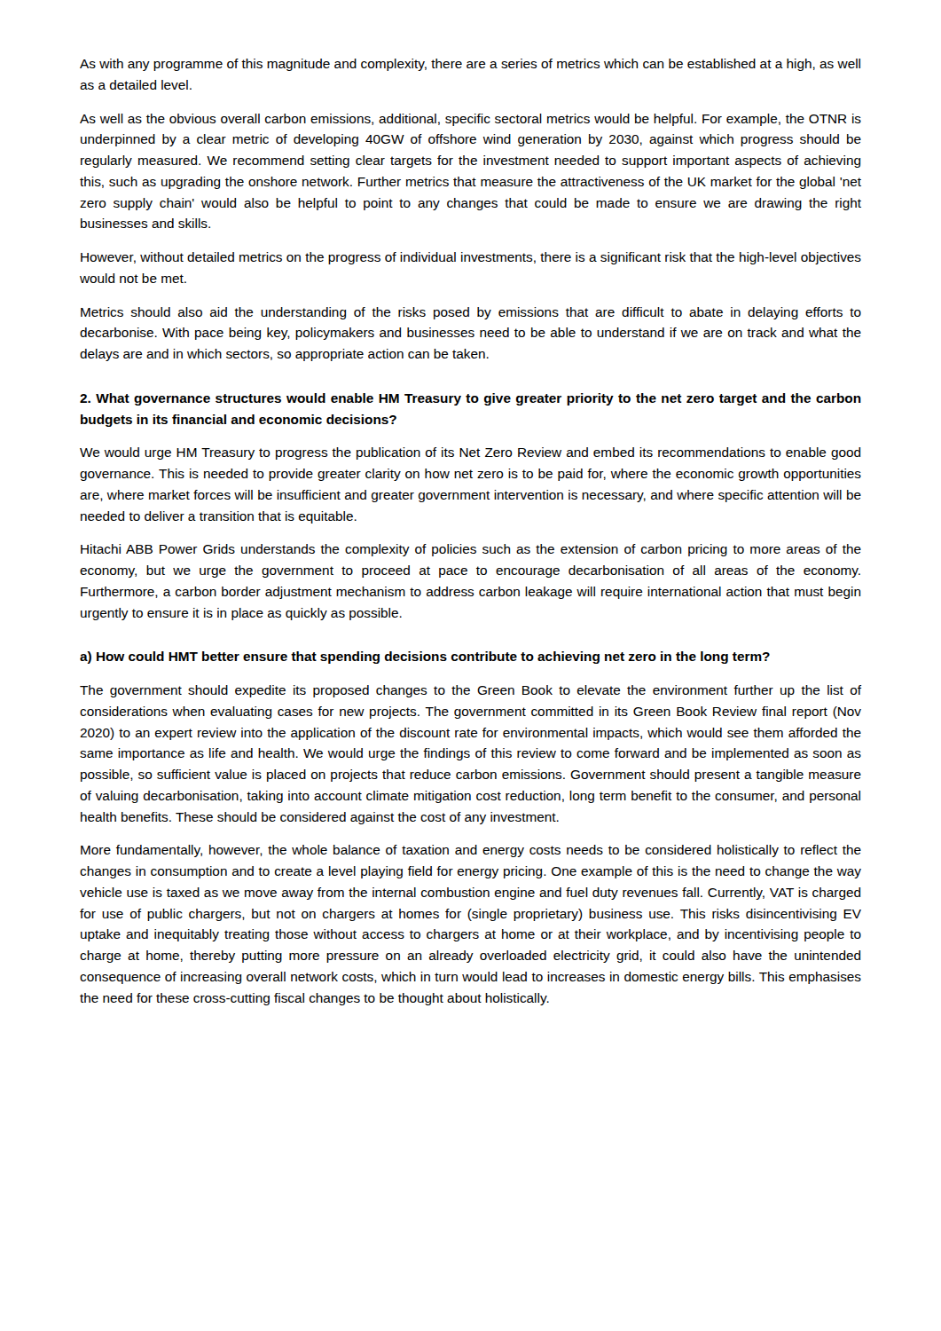As with any programme of this magnitude and complexity, there are a series of metrics which can be established at a high, as well as a detailed level.
As well as the obvious overall carbon emissions, additional, specific sectoral metrics would be helpful. For example, the OTNR is underpinned by a clear metric of developing 40GW of offshore wind generation by 2030, against which progress should be regularly measured. We recommend setting clear targets for the investment needed to support important aspects of achieving this, such as upgrading the onshore network. Further metrics that measure the attractiveness of the UK market for the global 'net zero supply chain' would also be helpful to point to any changes that could be made to ensure we are drawing the right businesses and skills.
However, without detailed metrics on the progress of individual investments, there is a significant risk that the high-level objectives would not be met.
Metrics should also aid the understanding of the risks posed by emissions that are difficult to abate in delaying efforts to decarbonise. With pace being key, policymakers and businesses need to be able to understand if we are on track and what the delays are and in which sectors, so appropriate action can be taken.
2. What governance structures would enable HM Treasury to give greater priority to the net zero target and the carbon budgets in its financial and economic decisions?
We would urge HM Treasury to progress the publication of its Net Zero Review and embed its recommendations to enable good governance. This is needed to provide greater clarity on how net zero is to be paid for, where the economic growth opportunities are, where market forces will be insufficient and greater government intervention is necessary, and where specific attention will be needed to deliver a transition that is equitable.
Hitachi ABB Power Grids understands the complexity of policies such as the extension of carbon pricing to more areas of the economy, but we urge the government to proceed at pace to encourage decarbonisation of all areas of the economy. Furthermore, a carbon border adjustment mechanism to address carbon leakage will require international action that must begin urgently to ensure it is in place as quickly as possible.
a) How could HMT better ensure that spending decisions contribute to achieving net zero in the long term?
The government should expedite its proposed changes to the Green Book to elevate the environment further up the list of considerations when evaluating cases for new projects. The government committed in its Green Book Review final report (Nov 2020) to an expert review into the application of the discount rate for environmental impacts, which would see them afforded the same importance as life and health. We would urge the findings of this review to come forward and be implemented as soon as possible, so sufficient value is placed on projects that reduce carbon emissions. Government should present a tangible measure of valuing decarbonisation, taking into account climate mitigation cost reduction, long term benefit to the consumer, and personal health benefits. These should be considered against the cost of any investment.
More fundamentally, however, the whole balance of taxation and energy costs needs to be considered holistically to reflect the changes in consumption and to create a level playing field for energy pricing. One example of this is the need to change the way vehicle use is taxed as we move away from the internal combustion engine and fuel duty revenues fall. Currently, VAT is charged for use of public chargers, but not on chargers at homes for (single proprietary) business use. This risks disincentivising EV uptake and inequitably treating those without access to chargers at home or at their workplace, and by incentivising people to charge at home, thereby putting more pressure on an already overloaded electricity grid, it could also have the unintended consequence of increasing overall network costs, which in turn would lead to increases in domestic energy bills. This emphasises the need for these cross-cutting fiscal changes to be thought about holistically.